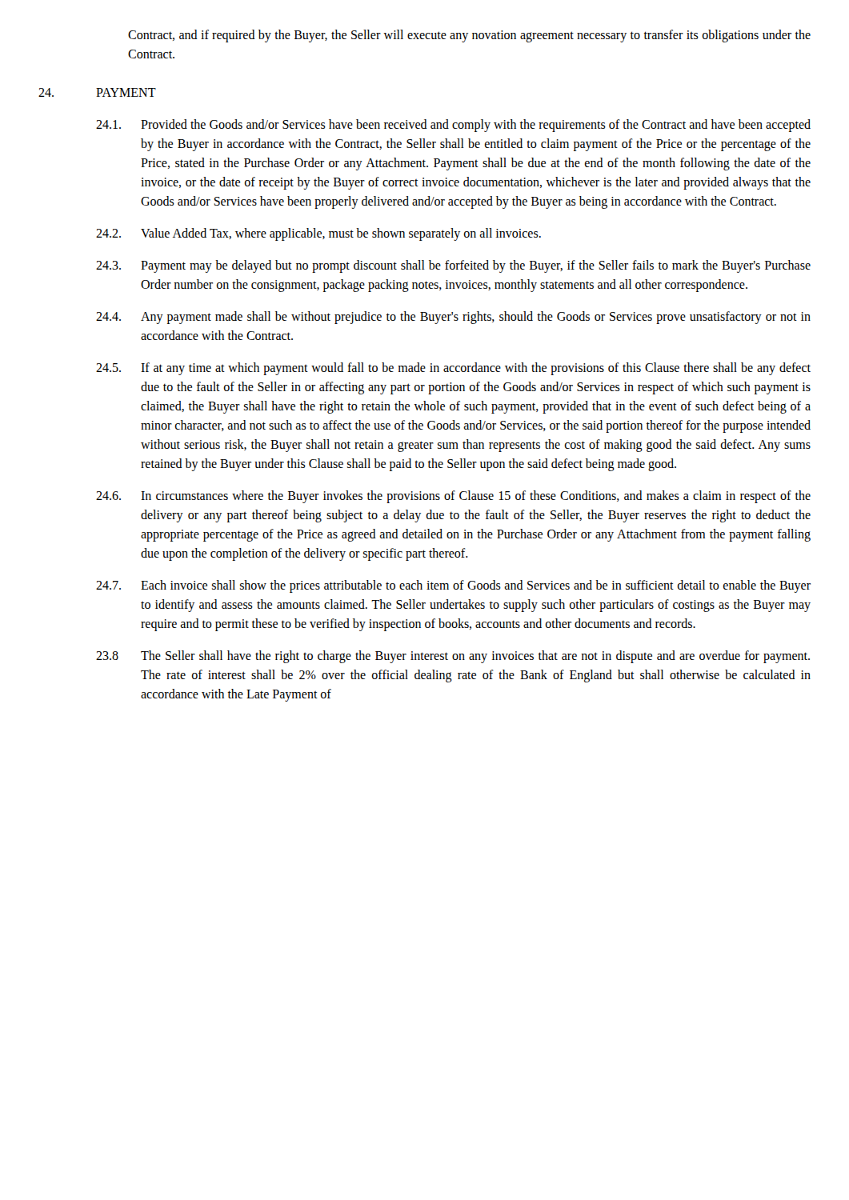Contract, and if required by the Buyer, the Seller will execute any novation agreement necessary to transfer its obligations under the Contract.
24. PAYMENT
24.1.
Provided the Goods and/or Services have been received and comply with the requirements of the Contract and have been accepted by the Buyer in accordance with the Contract, the Seller shall be entitled to claim payment of the Price or the percentage of the Price, stated in the Purchase Order or any Attachment. Payment shall be due at the end of the month following the date of the invoice, or the date of receipt by the Buyer of correct invoice documentation, whichever is the later and provided always that the Goods and/or Services have been properly delivered and/or accepted by the Buyer as being in accordance with the Contract.
24.2.
Value Added Tax, where applicable, must be shown separately on all invoices.
24.3.
Payment may be delayed but no prompt discount shall be forfeited by the Buyer, if the Seller fails to mark the Buyer's Purchase Order number on the consignment, package packing notes, invoices, monthly statements and all other correspondence.
24.4.
Any payment made shall be without prejudice to the Buyer's rights, should the Goods or Services prove unsatisfactory or not in accordance with the Contract.
24.5.
If at any time at which payment would fall to be made in accordance with the provisions of this Clause there shall be any defect due to the fault of the Seller in or affecting any part or portion of the Goods and/or Services in respect of which such payment is claimed, the Buyer shall have the right to retain the whole of such payment, provided that in the event of such defect being of a minor character, and not such as to affect the use of the Goods and/or Services, or the said portion thereof for the purpose intended without serious risk, the Buyer shall not retain a greater sum than represents the cost of making good the said defect. Any sums retained by the Buyer under this Clause shall be paid to the Seller upon the said defect being made good.
24.6.
In circumstances where the Buyer invokes the provisions of Clause 15 of these Conditions, and makes a claim in respect of the delivery or any part thereof being subject to a delay due to the fault of the Seller, the Buyer reserves the right to deduct the appropriate percentage of the Price as agreed and detailed on in the Purchase Order or any Attachment from the payment falling due upon the completion of the delivery or specific part thereof.
24.7.
Each invoice shall show the prices attributable to each item of Goods and Services and be in sufficient detail to enable the Buyer to identify and assess the amounts claimed. The Seller undertakes to supply such other particulars of costings as the Buyer may require and to permit these to be verified by inspection of books, accounts and other documents and records.
23.8
The Seller shall have the right to charge the Buyer interest on any invoices that are not in dispute and are overdue for payment. The rate of interest shall be 2% over the official dealing rate of the Bank of England but shall otherwise be calculated in accordance with the Late Payment of